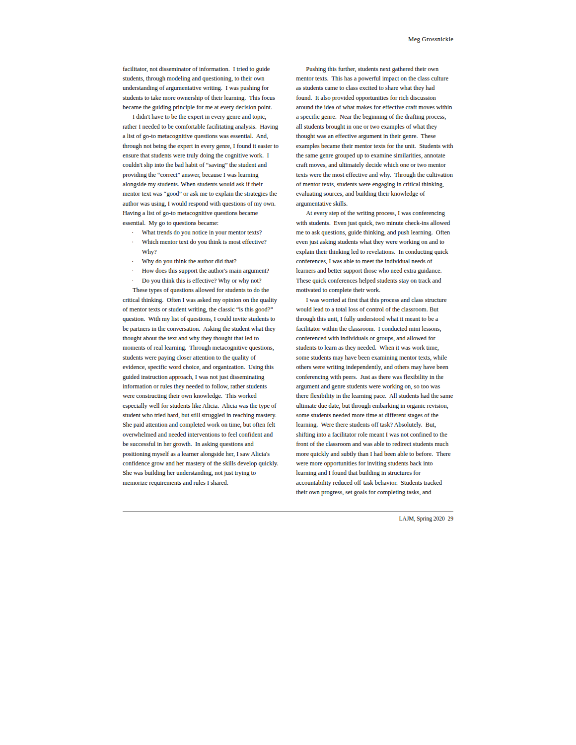Meg Grossnickle
facilitator, not disseminator of information. I tried to guide students, through modeling and questioning, to their own understanding of argumentative writing. I was pushing for students to take more ownership of their learning. This focus became the guiding principle for me at every decision point.
I didn't have to be the expert in every genre and topic, rather I needed to be comfortable facilitating analysis. Having a list of go-to metacognitive questions was essential. And, through not being the expert in every genre, I found it easier to ensure that students were truly doing the cognitive work. I couldn't slip into the bad habit of “saving” the student and providing the “correct” answer, because I was learning alongside my students. When students would ask if their mentor text was “good” or ask me to explain the strategies the author was using, I would respond with questions of my own. Having a list of go-to metacognitive questions became essential. My go to questions became:
What trends do you notice in your mentor texts?
Which mentor text do you think is most effective? Why?
Why do you think the author did that?
How does this support the author's main argument?
Do you think this is effective? Why or why not?
These types of questions allowed for students to do the critical thinking. Often I was asked my opinion on the quality of mentor texts or student writing, the classic “is this good?” question. With my list of questions, I could invite students to be partners in the conversation. Asking the student what they thought about the text and why they thought that led to moments of real learning. Through metacognitive questions, students were paying closer attention to the quality of evidence, specific word choice, and organization. Using this guided instruction approach, I was not just disseminating information or rules they needed to follow, rather students were constructing their own knowledge. This worked especially well for students like Alicia. Alicia was the type of student who tried hard, but still struggled in reaching mastery. She paid attention and completed work on time, but often felt overwhelmed and needed interventions to feel confident and be successful in her growth. In asking questions and positioning myself as a learner alongside her, I saw Alicia's confidence grow and her mastery of the skills develop quickly. She was building her understanding, not just trying to memorize requirements and rules I shared.
Pushing this further, students next gathered their own mentor texts. This has a powerful impact on the class culture as students came to class excited to share what they had found. It also provided opportunities for rich discussion around the idea of what makes for effective craft moves within a specific genre. Near the beginning of the drafting process, all students brought in one or two examples of what they thought was an effective argument in their genre. These examples became their mentor texts for the unit. Students with the same genre grouped up to examine similarities, annotate craft moves, and ultimately decide which one or two mentor texts were the most effective and why. Through the cultivation of mentor texts, students were engaging in critical thinking, evaluating sources, and building their knowledge of argumentative skills.
At every step of the writing process, I was conferencing with students. Even just quick, two minute check-ins allowed me to ask questions, guide thinking, and push learning. Often even just asking students what they were working on and to explain their thinking led to revelations. In conducting quick conferences, I was able to meet the individual needs of learners and better support those who need extra guidance. These quick conferences helped students stay on track and motivated to complete their work.
I was worried at first that this process and class structure would lead to a total loss of control of the classroom. But through this unit, I fully understood what it meant to be a facilitator within the classroom. I conducted mini lessons, conferenced with individuals or groups, and allowed for students to learn as they needed. When it was work time, some students may have been examining mentor texts, while others were writing independently, and others may have been conferencing with peers. Just as there was flexibility in the argument and genre students were working on, so too was there flexibility in the learning pace. All students had the same ultimate due date, but through embarking in organic revision, some students needed more time at different stages of the learning. Were there students off task? Absolutely. But, shifting into a facilitator role meant I was not confined to the front of the classroom and was able to redirect students much more quickly and subtly than I had been able to before. There were more opportunities for inviting students back into learning and I found that building in structures for accountability reduced off-task behavior. Students tracked their own progress, set goals for completing tasks, and
LAJM, Spring 2020 29